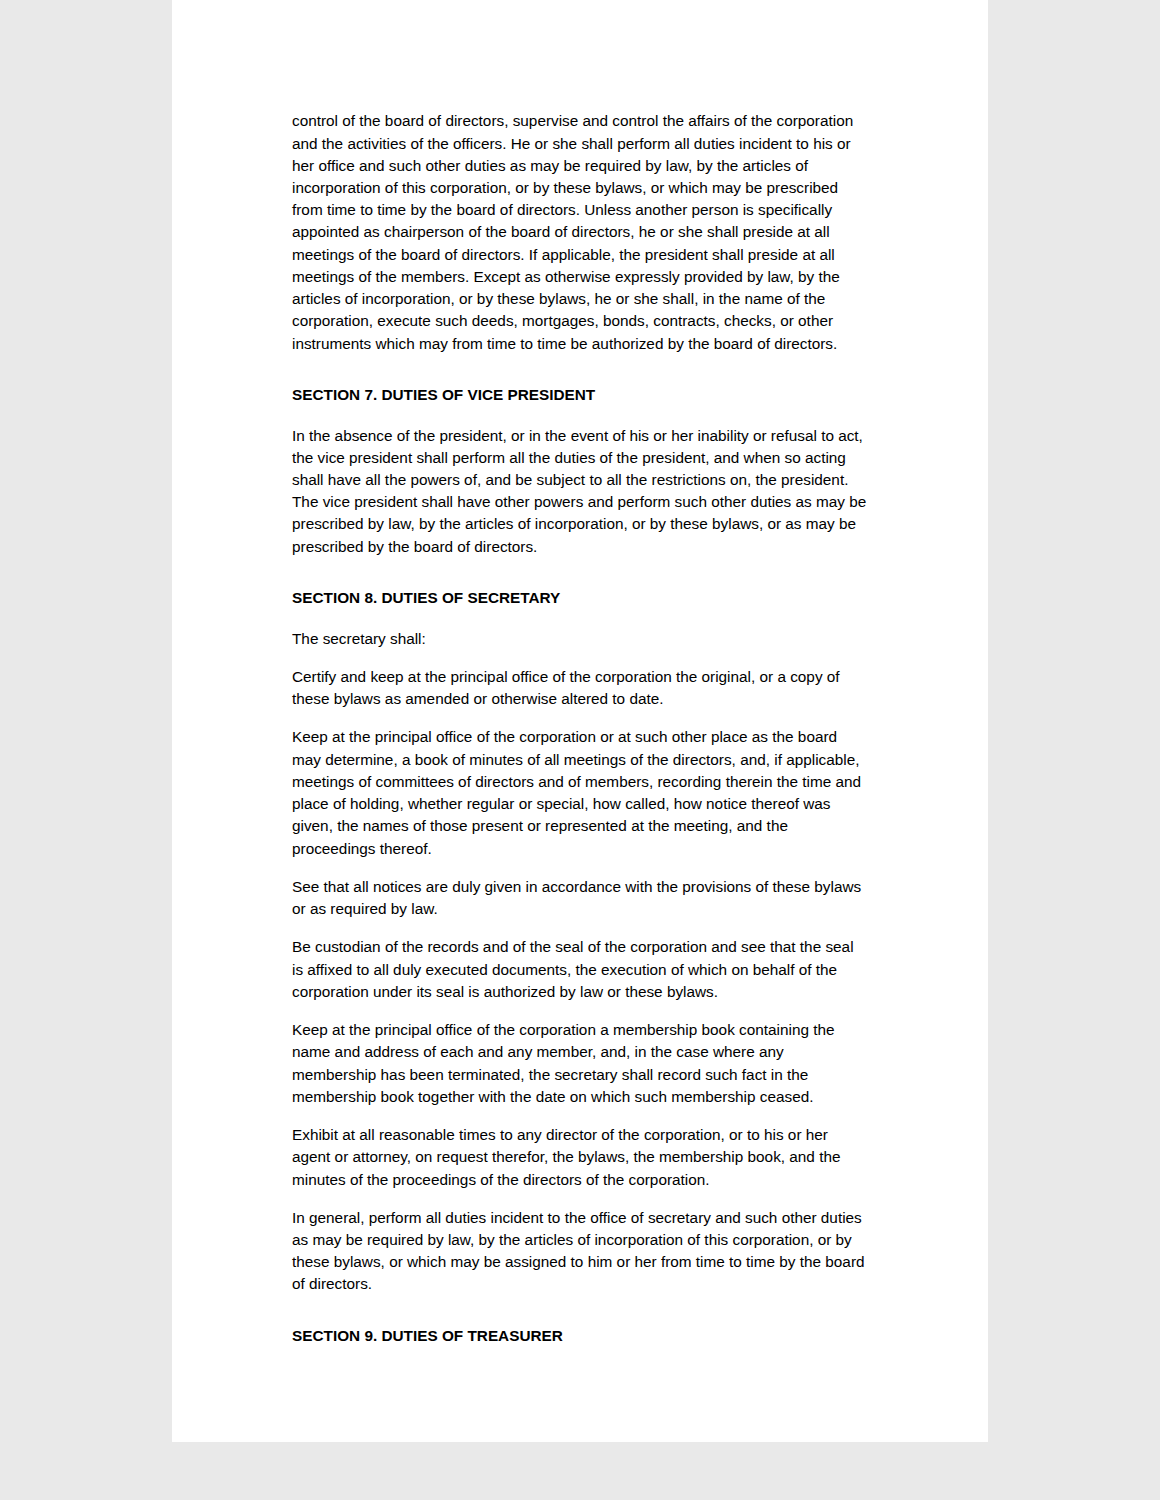control of the board of directors, supervise and control the affairs of the corporation and the activities of the officers. He or she shall perform all duties incident to his or her office and such other duties as may be required by law, by the articles of incorporation of this corporation, or by these bylaws, or which may be prescribed from time to time by the board of directors. Unless another person is specifically appointed as chairperson of the board of directors, he or she shall preside at all meetings of the board of directors. If applicable, the president shall preside at all meetings of the members. Except as otherwise expressly provided by law, by the articles of incorporation, or by these bylaws, he or she shall, in the name of the corporation, execute such deeds, mortgages, bonds, contracts, checks, or other instruments which may from time to time be authorized by the board of directors.
SECTION 7. DUTIES OF VICE PRESIDENT
In the absence of the president, or in the event of his or her inability or refusal to act, the vice president shall perform all the duties of the president, and when so acting shall have all the powers of, and be subject to all the restrictions on, the president. The vice president shall have other powers and perform such other duties as may be prescribed by law, by the articles of incorporation, or by these bylaws, or as may be prescribed by the board of directors.
SECTION 8. DUTIES OF SECRETARY
The secretary shall:
Certify and keep at the principal office of the corporation the original, or a copy of these bylaws as amended or otherwise altered to date.
Keep at the principal office of the corporation or at such other place as the board may determine, a book of minutes of all meetings of the directors, and, if applicable, meetings of committees of directors and of members, recording therein the time and place of holding, whether regular or special, how called, how notice thereof was given, the names of those present or represented at the meeting, and the proceedings thereof.
See that all notices are duly given in accordance with the provisions of these bylaws or as required by law.
Be custodian of the records and of the seal of the corporation and see that the seal is affixed to all duly executed documents, the execution of which on behalf of the corporation under its seal is authorized by law or these bylaws.
Keep at the principal office of the corporation a membership book containing the name and address of each and any member, and, in the case where any membership has been terminated, the secretary shall record such fact in the membership book together with the date on which such membership ceased.
Exhibit at all reasonable times to any director of the corporation, or to his or her agent or attorney, on request therefor, the bylaws, the membership book, and the minutes of the proceedings of the directors of the corporation.
In general, perform all duties incident to the office of secretary and such other duties as may be required by law, by the articles of incorporation of this corporation, or by these bylaws, or which may be assigned to him or her from time to time by the board of directors.
SECTION 9. DUTIES OF TREASURER